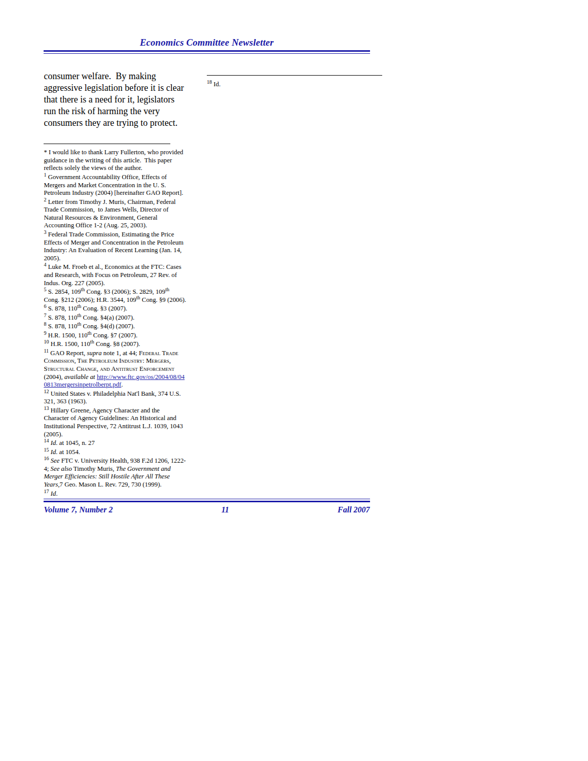Economics Committee Newsletter
consumer welfare. By making aggressive legislation before it is clear that there is a need for it, legislators run the risk of harming the very consumers they are trying to protect.
* I would like to thank Larry Fullerton, who provided guidance in the writing of this article. This paper reflects solely the views of the author.
1 Government Accountability Office, Effects of Mergers and Market Concentration in the U. S. Petroleum Industry (2004) [hereinafter GAO Report].
2 Letter from Timothy J. Muris, Chairman, Federal Trade Commission, to James Wells, Director of Natural Resources & Environment, General Accounting Office 1-2 (Aug. 25, 2003).
3 Federal Trade Commission, Estimating the Price Effects of Merger and Concentration in the Petroleum Industry: An Evaluation of Recent Learning (Jan. 14, 2005).
4 Luke M. Froeb et al., Economics at the FTC: Cases and Research, with Focus on Petroleum, 27 Rev. of Indus. Org. 227 (2005).
5 S. 2854, 109th Cong. §3 (2006); S. 2829, 109th Cong. §212 (2006); H.R. 3544, 109th Cong. §9 (2006).
6 S. 878, 110th Cong. §3 (2007).
7 S. 878, 110th Cong. §4(a) (2007).
8 S. 878, 110th Cong. §4(d) (2007).
9 H.R. 1500, 110th Cong. §7 (2007).
10 H.R. 1500, 110th Cong. §8 (2007).
11 GAO Report, supra note 1, at 44; Federal Trade Commission, The Petroleum Industry: Mergers, Structural Change, and Antitrust Enforcement (2004), available at http://www.ftc.gov/os/2004/08/040813mergersinpetrolberpt.pdf.
12 United States v. Philadelphia Nat'l Bank, 374 U.S. 321, 363 (1963).
13 Hillary Greene, Agency Character and the Character of Agency Guidelines: An Historical and Institutional Perspective, 72 Antitrust L.J. 1039, 1043 (2005).
14 Id. at 1045, n. 27
15 Id. at 1054.
16 See FTC v. University Health, 938 F.2d 1206, 1222-4; See also Timothy Muris, The Government and Merger Efficiencies: Still Hostile After All These Years,7 Geo. Mason L. Rev. 729, 730 (1999).
17 Id.
18 Id.
Volume 7, Number 2
11
Fall 2007